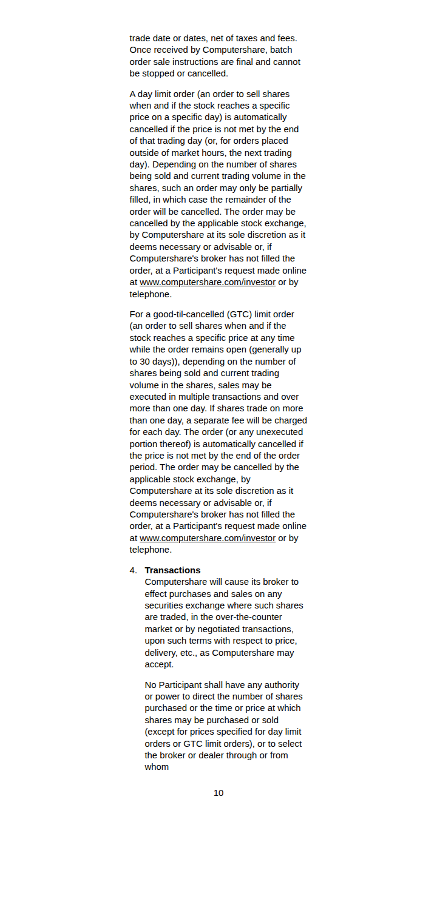trade date or dates, net of taxes and fees. Once received by Computershare, batch order sale instructions are final and cannot be stopped or cancelled.
A day limit order (an order to sell shares when and if the stock reaches a specific price on a specific day) is automatically cancelled if the price is not met by the end of that trading day (or, for orders placed outside of market hours, the next trading day). Depending on the number of shares being sold and current trading volume in the shares, such an order may only be partially filled, in which case the remainder of the order will be cancelled. The order may be cancelled by the applicable stock exchange, by Computershare at its sole discretion as it deems necessary or advisable or, if Computershare's broker has not filled the order, at a Participant's request made online at www.computershare.com/investor or by telephone.
For a good-til-cancelled (GTC) limit order (an order to sell shares when and if the stock reaches a specific price at any time while the order remains open (generally up to 30 days)), depending on the number of shares being sold and current trading volume in the shares, sales may be executed in multiple transactions and over more than one day. If shares trade on more than one day, a separate fee will be charged for each day. The order (or any unexecuted portion thereof) is automatically cancelled if the price is not met by the end of the order period. The order may be cancelled by the applicable stock exchange, by Computershare at its sole discretion as it deems necessary or advisable or, if Computershare's broker has not filled the order, at a Participant's request made online at www.computershare.com/investor or by telephone.
4.
Transactions
Computershare will cause its broker to effect purchases and sales on any securities exchange where such shares are traded, in the over-the-counter market or by negotiated transactions, upon such terms with respect to price, delivery, etc., as Computershare may accept.
No Participant shall have any authority or power to direct the number of shares purchased or the time or price at which shares may be purchased or sold (except for prices specified for day limit orders or GTC limit orders), or to select the broker or dealer through or from whom
10